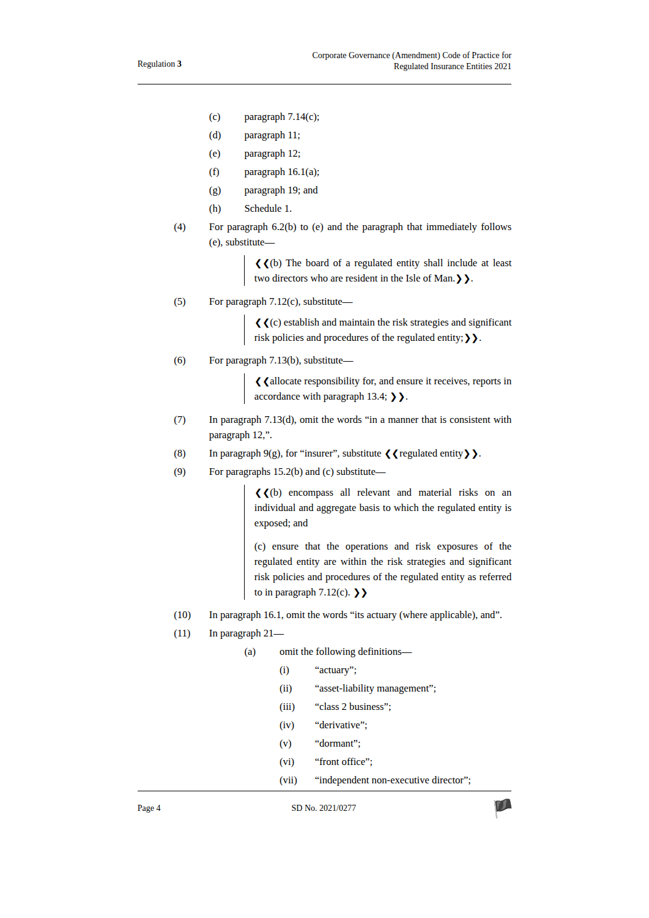Regulation 3
Corporate Governance (Amendment) Code of Practice for
Regulated Insurance Entities 2021
(c)
paragraph 7.14(c);
(d)
paragraph 11;
(e)
paragraph 12;
(f)
paragraph 16.1(a);
(g)
paragraph 19; and
(h)
Schedule 1.
(4)
For paragraph 6.2(b) to (e) and the paragraph that immediately follows (e), substitute—
❮❮(b) The board of a regulated entity shall include at least two directors who are resident in the Isle of Man.❯❯.
(5)
For paragraph 7.12(c), substitute—
❮❮(c) establish and maintain the risk strategies and significant risk policies and procedures of the regulated entity;❯❯.
(6)
For paragraph 7.13(b), substitute—
❮❮allocate responsibility for, and ensure it receives, reports in accordance with paragraph 13.4; ❯❯.
(7)
In paragraph 7.13(d), omit the words “in a manner that is consistent with paragraph 12,”.
(8)
In paragraph 9(g), for “insurer”, substitute ❮❮regulated entity❯❯.
(9)
For paragraphs 15.2(b) and (c) substitute—
❮❮(b) encompass all relevant and material risks on an individual and aggregate basis to which the regulated entity is exposed; and
(c) ensure that the operations and risk exposures of the regulated entity are within the risk strategies and significant risk policies and procedures of the regulated entity as referred to in paragraph 7.12(c). ❯❯
(10)
In paragraph 16.1, omit the words “its actuary (where applicable), and”.
(11)
In paragraph 21—
(a)
omit the following definitions—
(i)
“actuary”;
(ii)
“asset-liability management”;
(iii)
“class 2 business”;
(iv)
“derivative”;
(v)
“dormant”;
(vi)
“front office”;
(vii)
“independent non-executive director”;
Page 4
SD No. 2021/0277
🏴